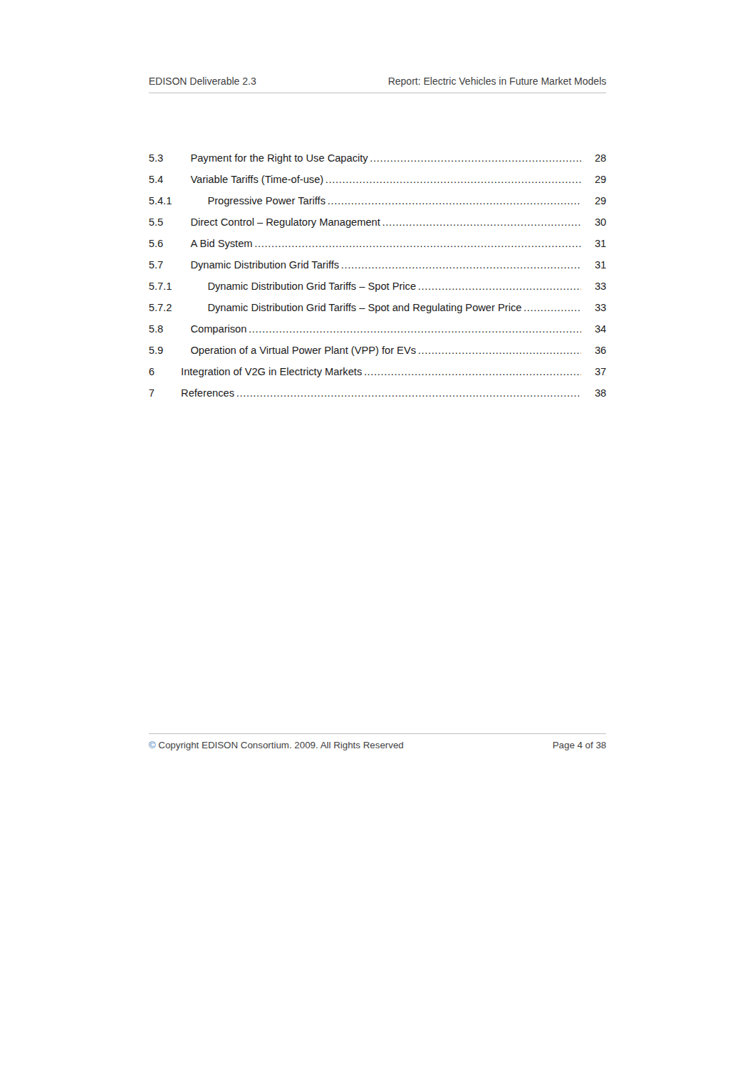EDISON Deliverable 2.3
Report: Electric Vehicles in Future Market Models
5.3 Payment for the Right to Use Capacity .................................................................................................................. 28
5.4 Variable Tariffs (Time-of-use) ............................................................................................................. 29
5.4.1 Progressive Power Tariffs ............................................................................................................. 29
5.5 Direct Control – Regulatory Management ......................................................................................... 30
5.6 A Bid System ............................................................................................................................... 31
5.7 Dynamic Distribution Grid Tariffs ....................................................................................................... 31
5.7.1 Dynamic Distribution Grid Tariffs – Spot Price ..................................................................... 33
5.7.2 Dynamic Distribution Grid Tariffs – Spot and Regulating Power Price ..................................... 33
5.8 Comparison ................................................................................................................................. 34
5.9 Operation of a Virtual Power Plant (VPP) for EVs ..................................................................... 36
6 Integration of V2G in Electricty Markets ................................................................................................. 37
7 References ..................................................................................................................................... 38
© Copyright EDISON Consortium. 2009. All Rights Reserved
Page 4 of 38